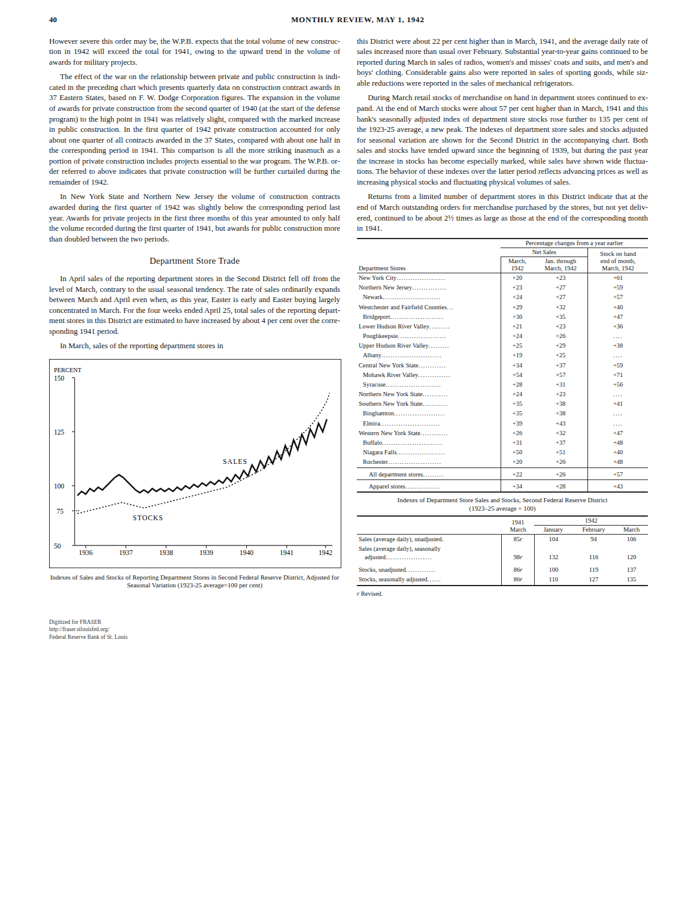40
MONTHLY REVIEW, MAY 1, 1942
However severe this order may be, the W.P.B. expects that the total volume of new construction in 1942 will exceed the total for 1941, owing to the upward trend in the volume of awards for military projects.
The effect of the war on the relationship between private and public construction is indicated in the preceding chart which presents quarterly data on construction contract awards in 37 Eastern States, based on F. W. Dodge Corporation figures. The expansion in the volume of awards for private construction from the second quarter of 1940 (at the start of the defense program) to the high point in 1941 was relatively slight, compared with the marked increase in public construction. In the first quarter of 1942 private construction accounted for only about one quarter of all contracts awarded in the 37 States, compared with about one half in the corresponding period in 1941. This comparison is all the more striking inasmuch as a portion of private construction includes projects essential to the war program. The W.P.B. order referred to above indicates that private construction will be further curtailed during the remainder of 1942.
In New York State and Northern New Jersey the volume of construction contracts awarded during the first quarter of 1942 was slightly below the corresponding period last year. Awards for private projects in the first three months of this year amounted to only half the volume recorded during the first quarter of 1941, but awards for public construction more than doubled between the two periods.
Department Store Trade
In April sales of the reporting department stores in the Second District fell off from the level of March, contrary to the usual seasonal tendency. The rate of sales ordinarily expands between March and April even when, as this year, Easter is early and Easter buying largely concentrated in March. For the four weeks ended April 25, total sales of the reporting department stores in this District are estimated to have increased by about 4 per cent over the corresponding 1941 period.
In March, sales of the reporting department stores in
PERCENT 150 125 100 75 50 1936 1937 1938 1939 1940 1941 1942 SALES STOCKS
Indexes of Sales and Stocks of Reporting Department Stores in Second Federal Reserve District, Adjusted for Seasonal Variation (1923-25 average=100 per cent)
this District were about 22 per cent higher than in March, 1941, and the average daily rate of sales increased more than usual over February. Substantial year-to-year gains continued to be reported during March in sales of radios, women's and misses' coats and suits, and men's and boys' clothing. Considerable gains also were reported in sales of sporting goods, while sizable reductions were reported in the sales of mechanical refrigerators.
During March retail stocks of merchandise on hand in department stores continued to expand. At the end of March stocks were about 57 per cent higher than in March, 1941 and this bank's seasonally adjusted index of department store stocks rose further to 135 per cent of the 1923-25 average, a new peak. The indexes of department store sales and stocks adjusted for seasonal variation are shown for the Second District in the accompanying chart. Both sales and stocks have tended upward since the beginning of 1939, but during the past year the increase in stocks has become especially marked, while sales have shown wide fluctuations. The behavior of these indexes over the latter period reflects advancing prices as well as increasing physical stocks and fluctuating physical volumes of sales.
Returns from a limited number of department stores in this District indicate that at the end of March outstanding orders for merchandise purchased by the stores, but not yet delivered, continued to be about 2½ times as large as those at the end of the corresponding month in 1941.
| | Percentage changes from a year earlier |
| --- | --- |
| Department Stores | Net Sales | Stock on hand end of month, March, 1942 |
| March, 1942 | Jan. through March, 1942 |
| New York City ..................... | +20 | +23 | +61 |
| Northern New Jersey ............... | +23 | +27 | +59 |
| Newark ......................... | +24 | +27 | +57 |
| Westchester and Fairfield Counties ... | +29 | +32 | +40 |
| Bridgeport ....................... | +30 | +35 | +47 |
| Lower Hudson River Valley ......... | +21 | +23 | +36 |
| Poughkeepsie ..................... | +24 | +26 | .... |
| Upper Hudson River Valley ......... | +25 | +29 | +38 |
| Albany .......................... | +19 | +25 | .... |
| Central New York State ............ | +34 | +37 | +59 |
| Mohawk River Valley .............. | +54 | +57 | +71 |
| Syracuse ........................ | +28 | +31 | +56 |
| Northern New York State ........... | +24 | +23 | .... |
| Southern New York State ........... | +35 | +38 | +41 |
| Binghamton ...................... | +35 | +38 | .... |
| Elmira .......................... | +39 | +43 | .... |
| Western New York State ............ | +26 | +32 | +47 |
| Buffalo .......................... | +31 | +37 | +48 |
| Niagara Falls ..................... | +50 | +51 | +40 |
| Rochester ....................... | +20 | +26 | +48 |
| All department stores ......... | +22 | +26 | +57 |
| Apparel stores ............... | +34 | +28 | +43 |
Indexes of Department Store Sales and Stocks, Second Federal Reserve District (1923–25 average = 100)
| | 1941 March | 1942 |
| --- | --- | --- |
| | January | February | March |
| Sales (average daily), unadjusted. | 85 r | 104 | 94 | 106 |
| Sales (average daily), seasonally adjusted .................... | 98 r | 132 | 116 | 120 |
| Stocks, unadjusted ............. | 86 r | 100 | 119 | 137 |
| Stocks, seasonally adjusted ...... | 86 r | 110 | 127 | 135 |
r Revised.
Digitized for FRASER
http://fraser.stlouisfed.org/
Federal Reserve Bank of St. Louis